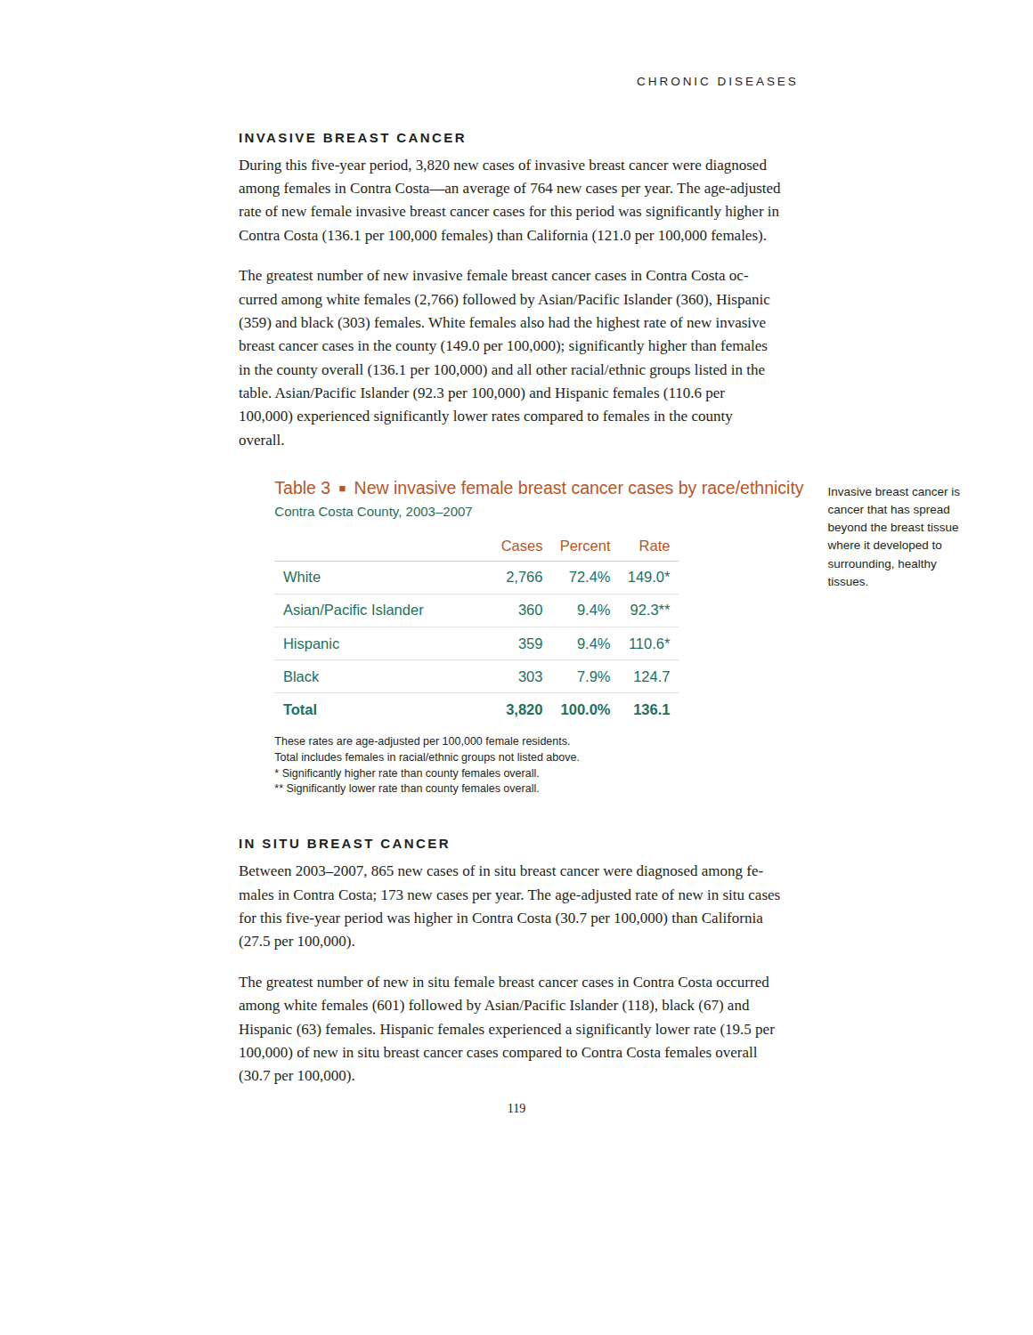Chronic Diseases
Invasive Breast Cancer
During this five-year period, 3,820 new cases of invasive breast cancer were diagnosed among females in Contra Costa—an average of 764 new cases per year. The age-adjusted rate of new female invasive breast cancer cases for this period was significantly higher in Contra Costa (136.1 per 100,000 females) than California (121.0 per 100,000 females).
The greatest number of new invasive female breast cancer cases in Contra Costa occurred among white females (2,766) followed by Asian/Pacific Islander (360), Hispanic (359) and black (303) females. White females also had the highest rate of new invasive breast cancer cases in the county (149.0 per 100,000); significantly higher than females in the county overall (136.1 per 100,000) and all other racial/ethnic groups listed in the table. Asian/Pacific Islander (92.3 per 100,000) and Hispanic females (110.6 per 100,000) experienced significantly lower rates compared to females in the county overall.
Table 3 ■ New invasive female breast cancer cases by race/ethnicity
Contra Costa County, 2003–2007
| | Cases | Percent | Rate |
| --- | --- | --- | --- |
| White | 2,766 | 72.4% | 149.0* |
| Asian/Pacific Islander | 360 | 9.4% | 92.3** |
| Hispanic | 359 | 9.4% | 110.6* |
| Black | 303 | 7.9% | 124.7 |
| Total | 3,820 | 100.0% | 136.1 |
These rates are age-adjusted per 100,000 female residents.
Total includes females in racial/ethnic groups not listed above.
* Significantly higher rate than county females overall.
** Significantly lower rate than county females overall.
Invasive breast cancer is cancer that has spread beyond the breast tissue where it developed to surrounding, healthy tissues.
In Situ Breast Cancer
Between 2003–2007, 865 new cases of in situ breast cancer were diagnosed among females in Contra Costa; 173 new cases per year. The age-adjusted rate of new in situ cases for this five-year period was higher in Contra Costa (30.7 per 100,000) than California (27.5 per 100,000).
The greatest number of new in situ female breast cancer cases in Contra Costa occurred among white females (601) followed by Asian/Pacific Islander (118), black (67) and Hispanic (63) females. Hispanic females experienced a significantly lower rate (19.5 per 100,000) of new in situ breast cancer cases compared to Contra Costa females overall (30.7 per 100,000).
119